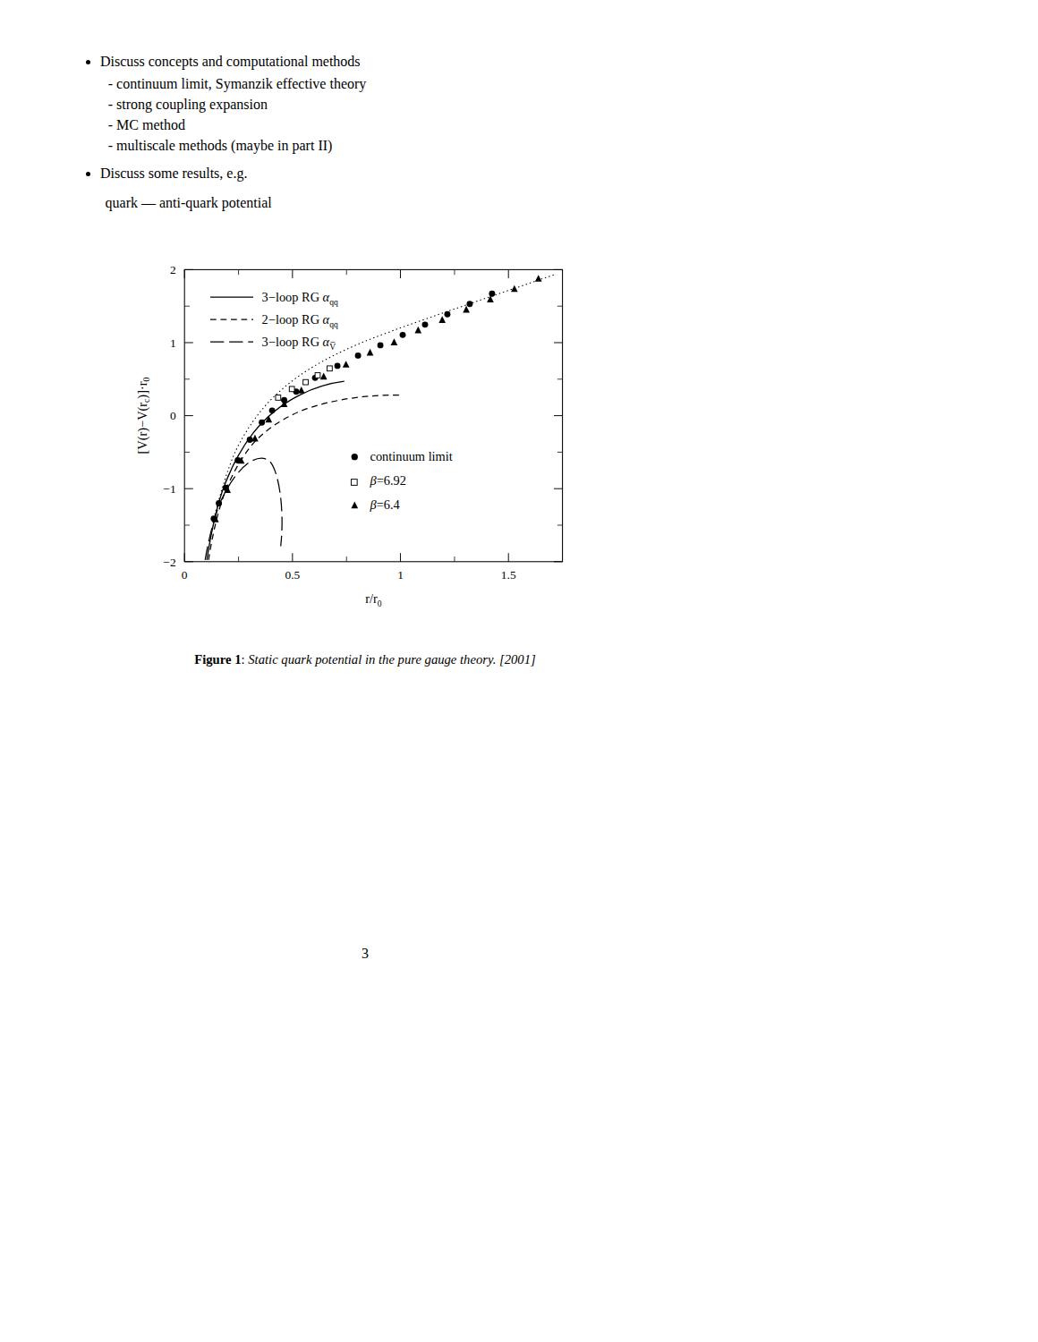Discuss concepts and computational methods
- continuum limit, Symanzik effective theory
- strong coupling expansion
- MC method
- multiscale methods (maybe in part II)
Discuss some results, e.g.
quark — anti-quark potential
2 1 0 −1 −2 0 0.5 1 1.5 r/r0 [V(r)−V(rc)]·r0 3−loop RG αqq 2−loop RG αqq 3−loop RG αV̅ continuum limit β=6.92 β=6.4
Figure 1: Static quark potential in the pure gauge theory. [2001]
3